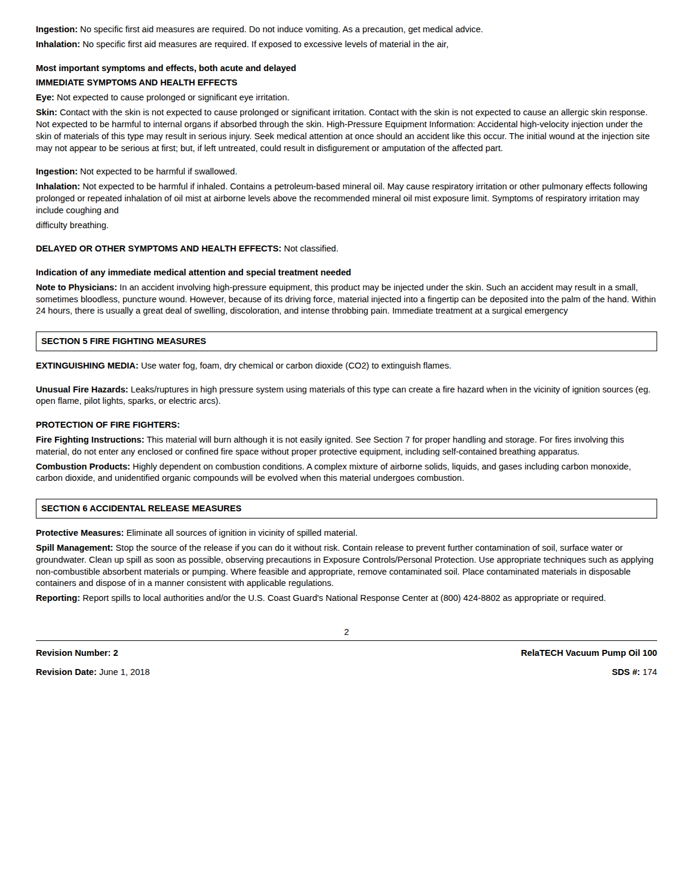Ingestion: No specific first aid measures are required. Do not induce vomiting. As a precaution, get medical advice.
Inhalation: No specific first aid measures are required. If exposed to excessive levels of material in the air,
Most important symptoms and effects, both acute and delayed
IMMEDIATE SYMPTOMS AND HEALTH EFFECTS
Eye: Not expected to cause prolonged or significant eye irritation.
Skin: Contact with the skin is not expected to cause prolonged or significant irritation. Contact with the skin is not expected to cause an allergic skin response. Not expected to be harmful to internal organs if absorbed through the skin. High-Pressure Equipment Information: Accidental high-velocity injection under the skin of materials of this type may result in serious injury. Seek medical attention at once should an accident like this occur. The initial wound at the injection site may not appear to be serious at first; but, if left untreated, could result in disfigurement or amputation of the affected part.
Ingestion: Not expected to be harmful if swallowed.
Inhalation: Not expected to be harmful if inhaled. Contains a petroleum-based mineral oil. May cause respiratory irritation or other pulmonary effects following prolonged or repeated inhalation of oil mist at airborne levels above the recommended mineral oil mist exposure limit. Symptoms of respiratory irritation may include coughing and
difficulty breathing.
DELAYED OR OTHER SYMPTOMS AND HEALTH EFFECTS: Not classified.
Indication of any immediate medical attention and special treatment needed
Note to Physicians: In an accident involving high-pressure equipment, this product may be injected under the skin. Such an accident may result in a small, sometimes bloodless, puncture wound. However, because of its driving force, material injected into a fingertip can be deposited into the palm of the hand. Within 24 hours, there is usually a great deal of swelling, discoloration, and intense throbbing pain. Immediate treatment at a surgical emergency
SECTION 5 FIRE FIGHTING MEASURES
EXTINGUISHING MEDIA: Use water fog, foam, dry chemical or carbon dioxide (CO2) to extinguish flames.
Unusual Fire Hazards: Leaks/ruptures in high pressure system using materials of this type can create a fire hazard when in the vicinity of ignition sources (eg. open flame, pilot lights, sparks, or electric arcs).
PROTECTION OF FIRE FIGHTERS:
Fire Fighting Instructions: This material will burn although it is not easily ignited. See Section 7 for proper handling and storage. For fires involving this material, do not enter any enclosed or confined fire space without proper protective equipment, including self-contained breathing apparatus.
Combustion Products: Highly dependent on combustion conditions. A complex mixture of airborne solids, liquids, and gases including carbon monoxide, carbon dioxide, and unidentified organic compounds will be evolved when this material undergoes combustion.
SECTION 6 ACCIDENTAL RELEASE MEASURES
Protective Measures: Eliminate all sources of ignition in vicinity of spilled material.
Spill Management: Stop the source of the release if you can do it without risk. Contain release to prevent further contamination of soil, surface water or groundwater. Clean up spill as soon as possible, observing precautions in Exposure Controls/Personal Protection. Use appropriate techniques such as applying non-combustible absorbent materials or pumping. Where feasible and appropriate, remove contaminated soil. Place contaminated materials in disposable containers and dispose of in a manner consistent with applicable regulations.
Reporting: Report spills to local authorities and/or the U.S. Coast Guard's National Response Center at (800) 424-8802 as appropriate or required.
2
Revision Number: 2 RelaTECH Vacuum Pump Oil 100
Revision Date: June 1, 2018 SDS #: 174